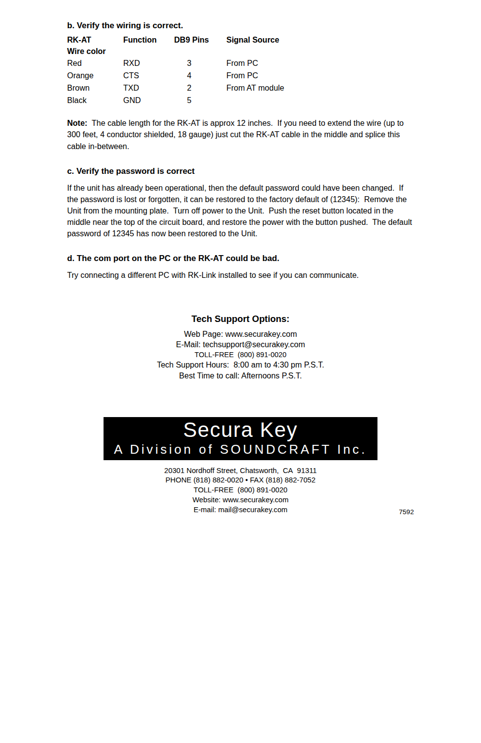b. Verify the wiring is correct.
| RK-AT Wire color | Function | DB9 Pins | Signal Source |
| --- | --- | --- | --- |
| Red | RXD | 3 | From PC |
| Orange | CTS | 4 | From PC |
| Brown | TXD | 2 | From AT module |
| Black | GND | 5 | |
Note: The cable length for the RK-AT is approx 12 inches. If you need to extend the wire (up to 300 feet, 4 conductor shielded, 18 gauge) just cut the RK-AT cable in the middle and splice this cable in-between.
c. Verify the password is correct
If the unit has already been operational, then the default password could have been changed. If the password is lost or forgotten, it can be restored to the factory default of (12345): Remove the Unit from the mounting plate. Turn off power to the Unit. Push the reset button located in the middle near the top of the circuit board, and restore the power with the button pushed. The default password of 12345 has now been restored to the Unit.
d. The com port on the PC or the RK-AT could be bad.
Try connecting a different PC with RK-Link installed to see if you can communicate.
Tech Support Options:
Web Page: www.securakey.com
E-Mail: techsupport@securakey.com
TOLL-FREE (800) 891-0020
Tech Support Hours: 8:00 am to 4:30 pm P.S.T.
Best Time to call: Afternoons P.S.T.
Secura Key A Division of SOUNDCRAFT Inc.
20301 Nordhoff Street, Chatsworth, CA 91311
PHONE (818) 882-0020 • FAX (818) 882-7052
TOLL-FREE (800) 891-0020
Website: www.securakey.com
E-mail: mail@securakey.com
7592